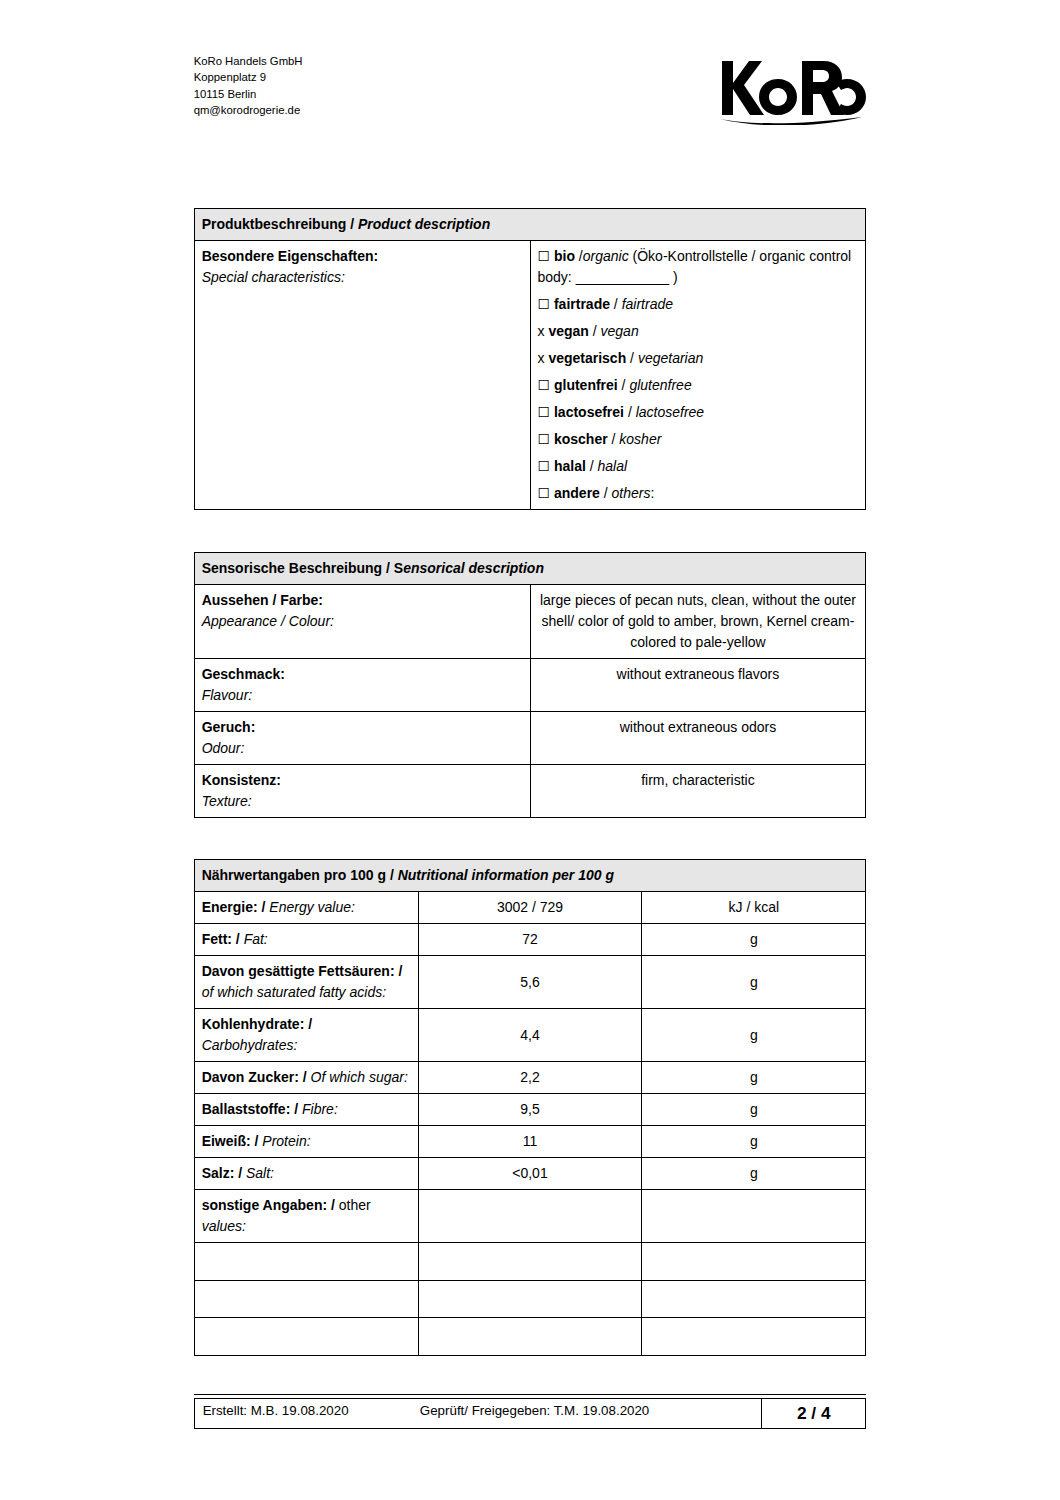KoRo Handels GmbH
Koppenplatz 9
10115 Berlin
qm@korodrogerie.de
| Produktbeschreibung / Product description |
| --- |
| Besondere Eigenschaften: Special characteristics: | ☐ bio / organic (Öko-Kontrollstelle / organic control body: ____________ ) ☐ fairtrade / fairtrade x vegan / vegan x vegetarisch / vegetarian ☐ glutenfrei / glutenfree ☐ lactosefrei / lactosefree ☐ koscher / kosher ☐ halal / halal ☐ andere / others : |
| Sensorische Beschreibung / S ensorical description |
| --- |
| Aussehen / Farbe: Appearance / Colour: | large pieces of pecan nuts, clean, without the outer shell/ color of gold to amber, brown, Kernel cream-colored to pale-yellow |
| Geschmack: Flavour: | without extraneous flavors |
| Geruch: Odour: | without extraneous odors |
| Konsistenz: Texture: | firm, characteristic |
| Nährwertangaben pro 100 g / Nutritional information per 100 g |
| --- |
| Energie: / Energy value: | 3002 / 729 | kJ / kcal |
| Fett: / Fat: | 72 | g |
| Davon gesättigte Fettsäuren: / of which saturated fatty acids: | 5,6 | g |
| Kohlenhydrate: / Carbohydrates: | 4,4 | g |
| Davon Zucker: / Of which sugar: | 2,2 | g |
| Ballaststoffe: / Fibre: | 9,5 | g |
| Eiweiß: / Protein: | 11 | g |
| Salz: / Salt: | <0,01 | g |
| sonstige Angaben: / other values: | | |
Erstellt: M.B. 19.08.2020
Geprüft/ Freigegeben: T.M. 19.08.2020
2 / 4